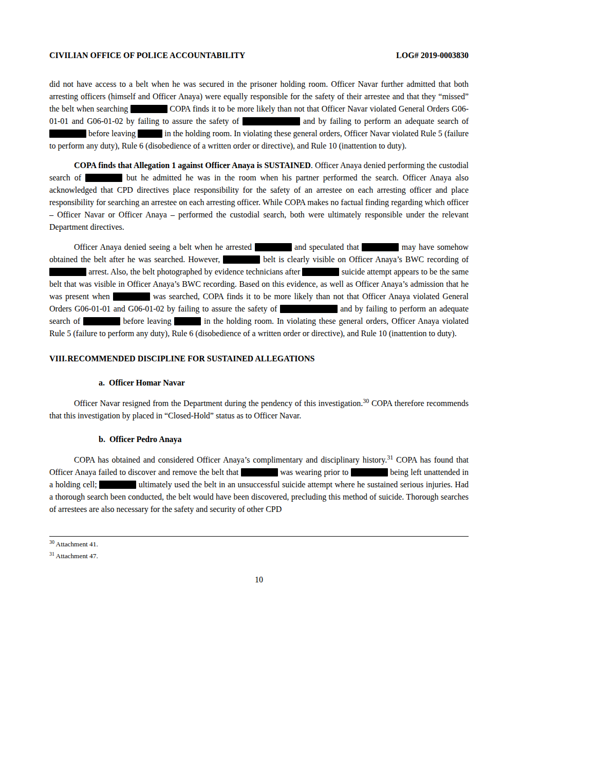CIVILIAN OFFICE OF POLICE ACCOUNTABILITY LOG# 2019-0003830
did not have access to a belt when he was secured in the prisoner holding room. Officer Navar further admitted that both arresting officers (himself and Officer Anaya) were equally responsible for the safety of their arrestee and that they “missed” the belt when searching COPA finds it to be more likely than not that Officer Navar violated General Orders G06-01-01 and G06-01-02 by failing to assure the safety of and by failing to perform an adequate search of before leaving in the holding room. In violating these general orders, Officer Navar violated Rule 5 (failure to perform any duty), Rule 6 (disobedience of a written order or directive), and Rule 10 (inattention to duty).
COPA finds that Allegation 1 against Officer Anaya is SUSTAINED. Officer Anaya denied performing the custodial search of but he admitted he was in the room when his partner performed the search. Officer Anaya also acknowledged that CPD directives place responsibility for the safety of an arrestee on each arresting officer and place responsibility for searching an arrestee on each arresting officer. While COPA makes no factual finding regarding which officer – Officer Navar or Officer Anaya – performed the custodial search, both were ultimately responsible under the relevant Department directives.
Officer Anaya denied seeing a belt when he arrested and speculated that may have somehow obtained the belt after he was searched. However, belt is clearly visible on Officer Anaya’s BWC recording of arrest. Also, the belt photographed by evidence technicians after suicide attempt appears to be the same belt that was visible in Officer Anaya’s BWC recording. Based on this evidence, as well as Officer Anaya’s admission that he was present when was searched, COPA finds it to be more likely than not that Officer Anaya violated General Orders G06-01-01 and G06-01-02 by failing to assure the safety of and by failing to perform an adequate search of before leaving in the holding room. In violating these general orders, Officer Anaya violated Rule 5 (failure to perform any duty), Rule 6 (disobedience of a written order or directive), and Rule 10 (inattention to duty).
VIII. RECOMMENDED DISCIPLINE FOR SUSTAINED ALLEGATIONS
a. Officer Homar Navar
Officer Navar resigned from the Department during the pendency of this investigation.30 COPA therefore recommends that this investigation by placed in “Closed-Hold” status as to Officer Navar.
b. Officer Pedro Anaya
COPA has obtained and considered Officer Anaya’s complimentary and disciplinary history.31 COPA has found that Officer Anaya failed to discover and remove the belt that was wearing prior to being left unattended in a holding cell; ultimately used the belt in an unsuccessful suicide attempt where he sustained serious injuries. Had a thorough search been conducted, the belt would have been discovered, precluding this method of suicide. Thorough searches of arrestees are also necessary for the safety and security of other CPD
30 Attachment 41.
31 Attachment 47.
10